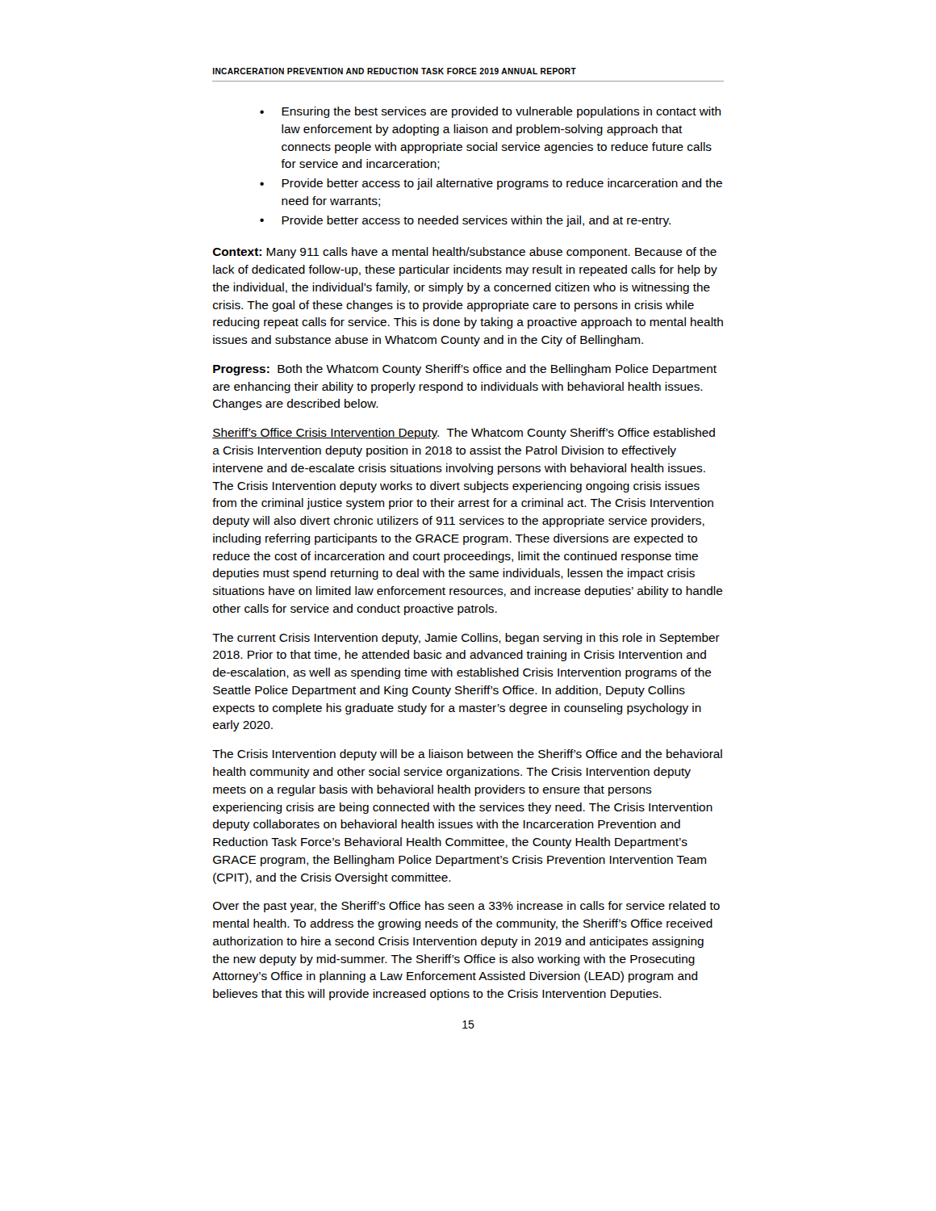Incarceration Prevention and Reduction Task Force 2019 Annual Report
Ensuring the best services are provided to vulnerable populations in contact with law enforcement by adopting a liaison and problem-solving approach that connects people with appropriate social service agencies to reduce future calls for service and incarceration;
Provide better access to jail alternative programs to reduce incarceration and the need for warrants;
Provide better access to needed services within the jail, and at re-entry.
Context: Many 911 calls have a mental health/substance abuse component. Because of the lack of dedicated follow-up, these particular incidents may result in repeated calls for help by the individual, the individual's family, or simply by a concerned citizen who is witnessing the crisis. The goal of these changes is to provide appropriate care to persons in crisis while reducing repeat calls for service. This is done by taking a proactive approach to mental health issues and substance abuse in Whatcom County and in the City of Bellingham.
Progress: Both the Whatcom County Sheriff’s office and the Bellingham Police Department are enhancing their ability to properly respond to individuals with behavioral health issues. Changes are described below.
Sheriff’s Office Crisis Intervention Deputy. The Whatcom County Sheriff’s Office established a Crisis Intervention deputy position in 2018 to assist the Patrol Division to effectively intervene and de-escalate crisis situations involving persons with behavioral health issues. The Crisis Intervention deputy works to divert subjects experiencing ongoing crisis issues from the criminal justice system prior to their arrest for a criminal act. The Crisis Intervention deputy will also divert chronic utilizers of 911 services to the appropriate service providers, including referring participants to the GRACE program. These diversions are expected to reduce the cost of incarceration and court proceedings, limit the continued response time deputies must spend returning to deal with the same individuals, lessen the impact crisis situations have on limited law enforcement resources, and increase deputies’ ability to handle other calls for service and conduct proactive patrols.
The current Crisis Intervention deputy, Jamie Collins, began serving in this role in September 2018. Prior to that time, he attended basic and advanced training in Crisis Intervention and de-escalation, as well as spending time with established Crisis Intervention programs of the Seattle Police Department and King County Sheriff’s Office. In addition, Deputy Collins expects to complete his graduate study for a master’s degree in counseling psychology in early 2020.
The Crisis Intervention deputy will be a liaison between the Sheriff’s Office and the behavioral health community and other social service organizations. The Crisis Intervention deputy meets on a regular basis with behavioral health providers to ensure that persons experiencing crisis are being connected with the services they need. The Crisis Intervention deputy collaborates on behavioral health issues with the Incarceration Prevention and Reduction Task Force’s Behavioral Health Committee, the County Health Department’s GRACE program, the Bellingham Police Department’s Crisis Prevention Intervention Team (CPIT), and the Crisis Oversight committee.
Over the past year, the Sheriff’s Office has seen a 33% increase in calls for service related to mental health. To address the growing needs of the community, the Sheriff’s Office received authorization to hire a second Crisis Intervention deputy in 2019 and anticipates assigning the new deputy by mid-summer. The Sheriff’s Office is also working with the Prosecuting Attorney’s Office in planning a Law Enforcement Assisted Diversion (LEAD) program and believes that this will provide increased options to the Crisis Intervention Deputies.
15